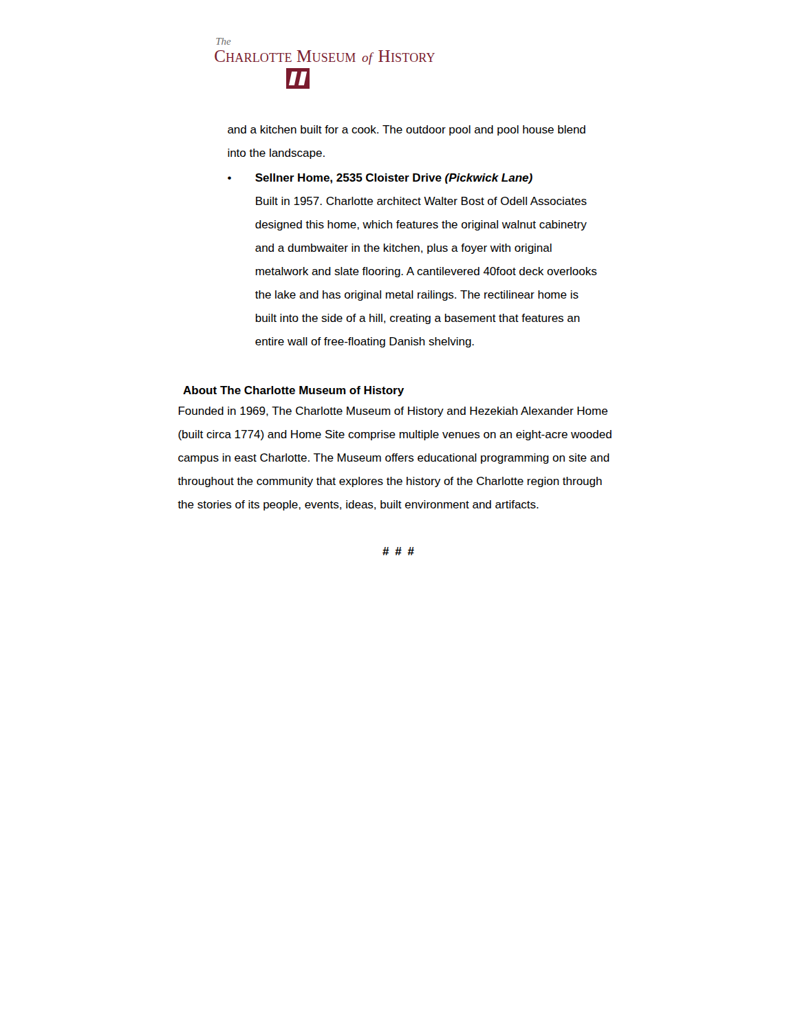The Charlotte Museum of History
and a kitchen built for a cook. The outdoor pool and pool house blend into the landscape.
• Sellner Home, 2535 Cloister Drive (Pickwick Lane)
Built in 1957. Charlotte architect Walter Bost of Odell Associates designed this home, which features the original walnut cabinetry and a dumbwaiter in the kitchen, plus a foyer with original metalwork and slate flooring. A cantilevered 40foot deck overlooks the lake and has original metal railings. The rectilinear home is built into the side of a hill, creating a basement that features an entire wall of free-floating Danish shelving.
About The Charlotte Museum of History
Founded in 1969, The Charlotte Museum of History and Hezekiah Alexander Home (built circa 1774) and Home Site comprise multiple venues on an eight-acre wooded campus in east Charlotte. The Museum offers educational programming on site and throughout the community that explores the history of the Charlotte region through the stories of its people, events, ideas, built environment and artifacts.
# # #